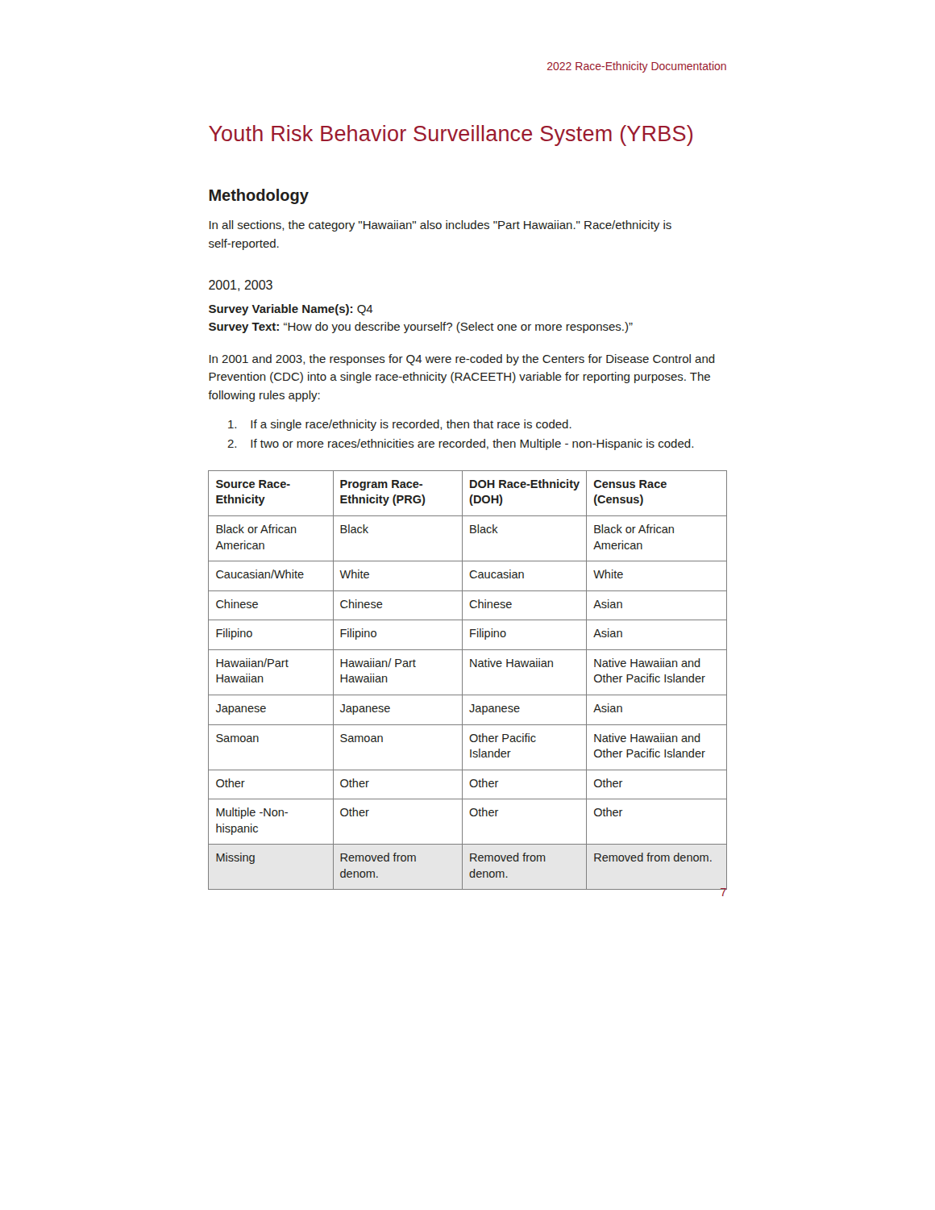2022 Race-Ethnicity Documentation
Youth Risk Behavior Surveillance System (YRBS)
Methodology
In all sections, the category "Hawaiian" also includes "Part Hawaiian." Race/ethnicity is self-reported.
2001, 2003
Survey Variable Name(s): Q4
Survey Text: “How do you describe yourself? (Select one or more responses.)”
In 2001 and 2003, the responses for Q4 were re-coded by the Centers for Disease Control and Prevention (CDC) into a single race-ethnicity (RACEETH) variable for reporting purposes. The following rules apply:
If a single race/ethnicity is recorded, then that race is coded.
If two or more races/ethnicities are recorded, then Multiple - non-Hispanic is coded.
| Source Race-Ethnicity | Program Race-Ethnicity (PRG) | DOH Race-Ethnicity (DOH) | Census Race (Census) |
| --- | --- | --- | --- |
| Black or African American | Black | Black | Black or African American |
| Caucasian/White | White | Caucasian | White |
| Chinese | Chinese | Chinese | Asian |
| Filipino | Filipino | Filipino | Asian |
| Hawaiian/Part Hawaiian | Hawaiian/ Part Hawaiian | Native Hawaiian | Native Hawaiian and Other Pacific Islander |
| Japanese | Japanese | Japanese | Asian |
| Samoan | Samoan | Other Pacific Islander | Native Hawaiian and Other Pacific Islander |
| Other | Other | Other | Other |
| Multiple -Non-hispanic | Other | Other | Other |
| Missing | Removed from denom. | Removed from denom. | Removed from denom. |
7